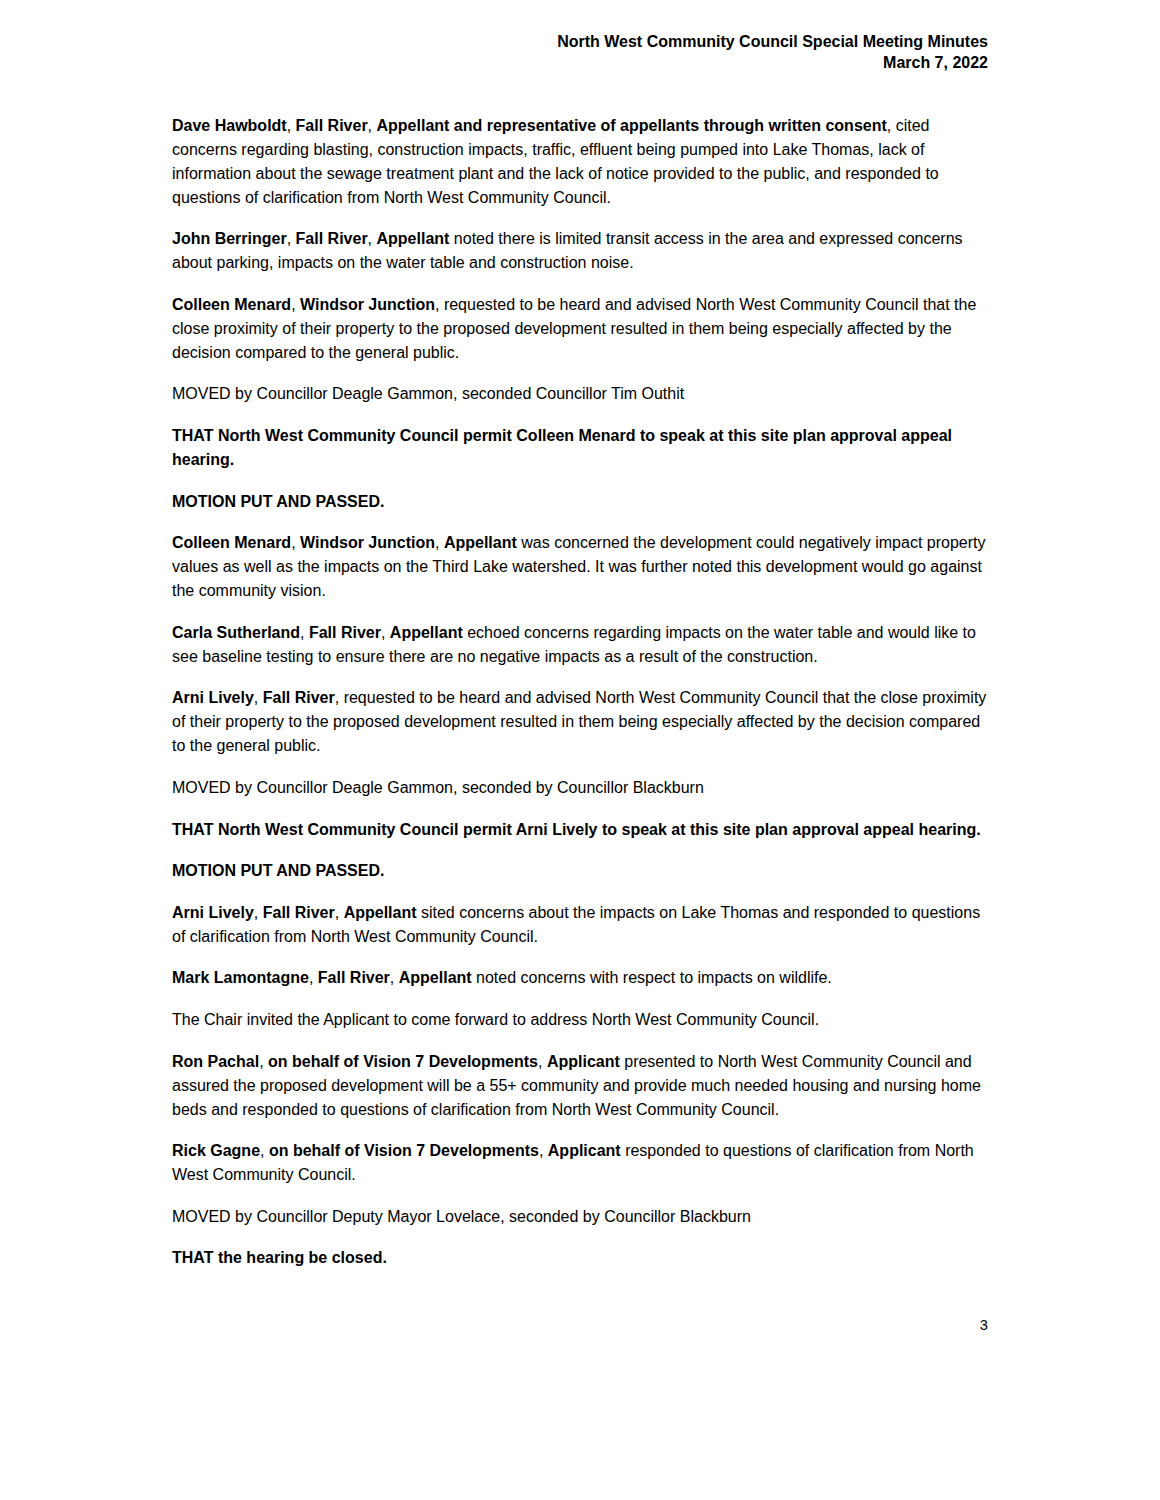North West Community Council Special Meeting Minutes
March 7, 2022
Dave Hawboldt, Fall River, Appellant and representative of appellants through written consent, cited concerns regarding blasting, construction impacts, traffic, effluent being pumped into Lake Thomas, lack of information about the sewage treatment plant and the lack of notice provided to the public, and responded to questions of clarification from North West Community Council.
John Berringer, Fall River, Appellant noted there is limited transit access in the area and expressed concerns about parking, impacts on the water table and construction noise.
Colleen Menard, Windsor Junction, requested to be heard and advised North West Community Council that the close proximity of their property to the proposed development resulted in them being especially affected by the decision compared to the general public.
MOVED by Councillor Deagle Gammon, seconded Councillor Tim Outhit
THAT North West Community Council permit Colleen Menard to speak at this site plan approval appeal hearing.
MOTION PUT AND PASSED.
Colleen Menard, Windsor Junction, Appellant was concerned the development could negatively impact property values as well as the impacts on the Third Lake watershed. It was further noted this development would go against the community vision.
Carla Sutherland, Fall River, Appellant echoed concerns regarding impacts on the water table and would like to see baseline testing to ensure there are no negative impacts as a result of the construction.
Arni Lively, Fall River, requested to be heard and advised North West Community Council that the close proximity of their property to the proposed development resulted in them being especially affected by the decision compared to the general public.
MOVED by Councillor Deagle Gammon, seconded by Councillor Blackburn
THAT North West Community Council permit Arni Lively to speak at this site plan approval appeal hearing.
MOTION PUT AND PASSED.
Arni Lively, Fall River, Appellant sited concerns about the impacts on Lake Thomas and responded to questions of clarification from North West Community Council.
Mark Lamontagne, Fall River, Appellant noted concerns with respect to impacts on wildlife.
The Chair invited the Applicant to come forward to address North West Community Council.
Ron Pachal, on behalf of Vision 7 Developments, Applicant presented to North West Community Council and assured the proposed development will be a 55+ community and provide much needed housing and nursing home beds and responded to questions of clarification from North West Community Council.
Rick Gagne, on behalf of Vision 7 Developments, Applicant responded to questions of clarification from North West Community Council.
MOVED by Councillor Deputy Mayor Lovelace, seconded by Councillor Blackburn
THAT the hearing be closed.
3